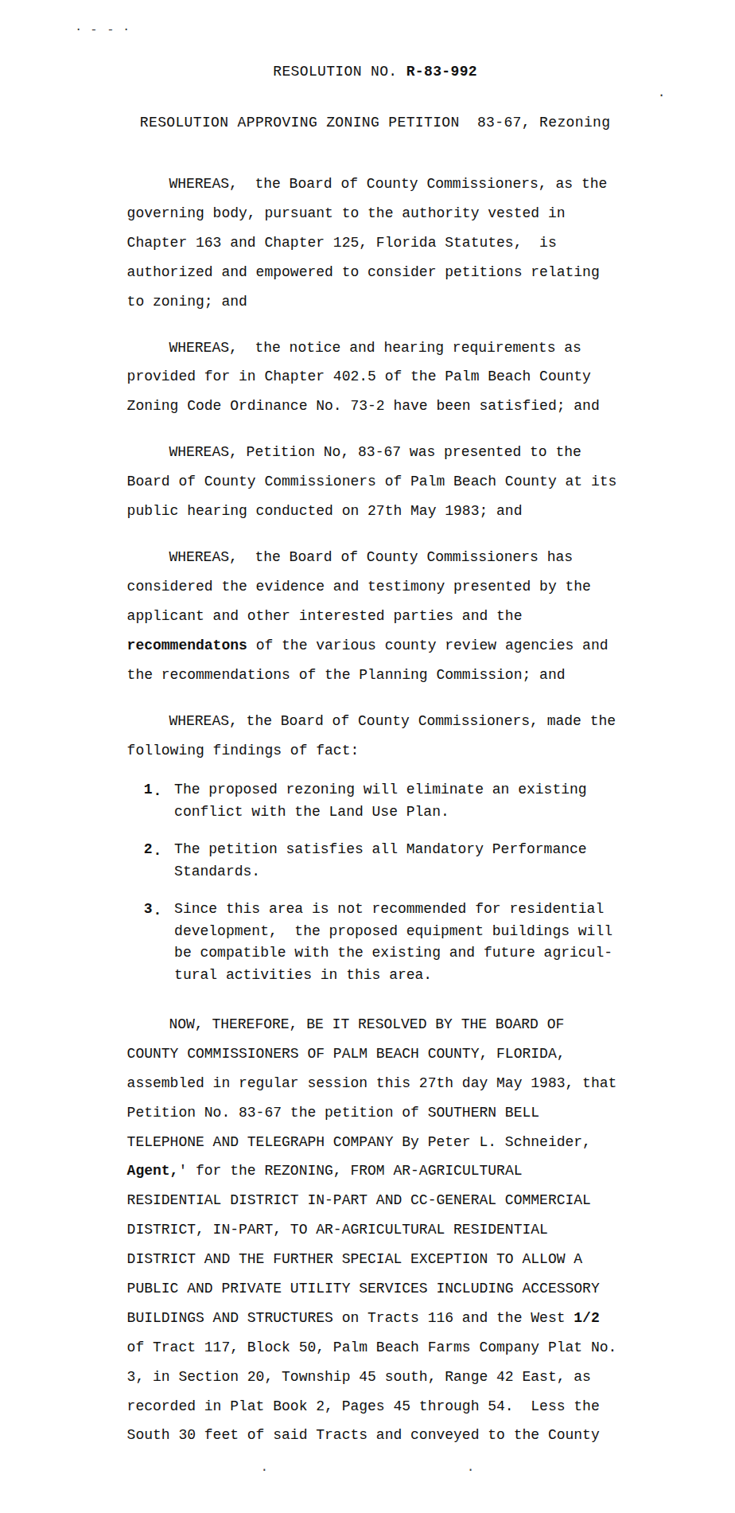.- - .
.
RESOLUTION NO. R-83-992
RESOLUTION APPROVING ZONING PETITION 83-67, Rezoning
WHEREAS, the Board of County Commissioners, as the governing body, pursuant to the authority vested in Chapter 163 and Chapter 125, Florida Statutes, is authorized and empowered to consider petitions relating to zoning; and
WHEREAS, the notice and hearing requirements as provided for in Chapter 402.5 of the Palm Beach County Zoning Code Ordinance No. 73-2 have been satisfied; and
WHEREAS, Petition No, 83-67 was presented to the Board of County Commissioners of Palm Beach County at its public hearing conducted on 27th May 1983; and
WHEREAS, the Board of County Commissioners has considered the evidence and testimony presented by the applicant and other interested parties and the recommendatons of the various county review agencies and the recommendations of the Planning Commission; and
WHEREAS, the Board of County Commissioners, made the following findings of fact:
1. The proposed rezoning will eliminate an existing
conflict with the Land Use Plan.
2. The petition satisfies all Mandatory Performance
Standards.
3. Since this area is not recommended for residential
development, the proposed equipment buildings will
be compatible with the existing and future agricul-
tural activities in this area.
NOW, THEREFORE, BE IT RESOLVED BY THE BOARD OF COUNTY COMMISSIONERS OF PALM BEACH COUNTY, FLORIDA, assembled in regular session this 27th day May 1983, that Petition No. 83-67 the petition of SOUTHERN BELL TELEPHONE AND TELEGRAPH COMPANY By Peter L. Schneider, Agent,' for the REZONING, FROM AR-AGRICULTURAL RESIDENTIAL DISTRICT IN-PART AND CC-GENERAL COMMERCIAL DISTRICT, IN-PART, TO AR-AGRICULTURAL RESIDENTIAL DISTRICT AND THE FURTHER SPECIAL EXCEPTION TO ALLOW A PUBLIC AND PRIVATE UTILITY SERVICES INCLUDING ACCESSORY BUILDINGS AND STRUCTURES on Tracts 116 and the West 1/2 of Tract 117, Block 50, Palm Beach Farms Company Plat No. 3, in Section 20, Township 45 south, Range 42 East, as recorded in Plat Book 2, Pages 45 through 54. Less the South 30 feet of said Tracts and conveyed to the County
..